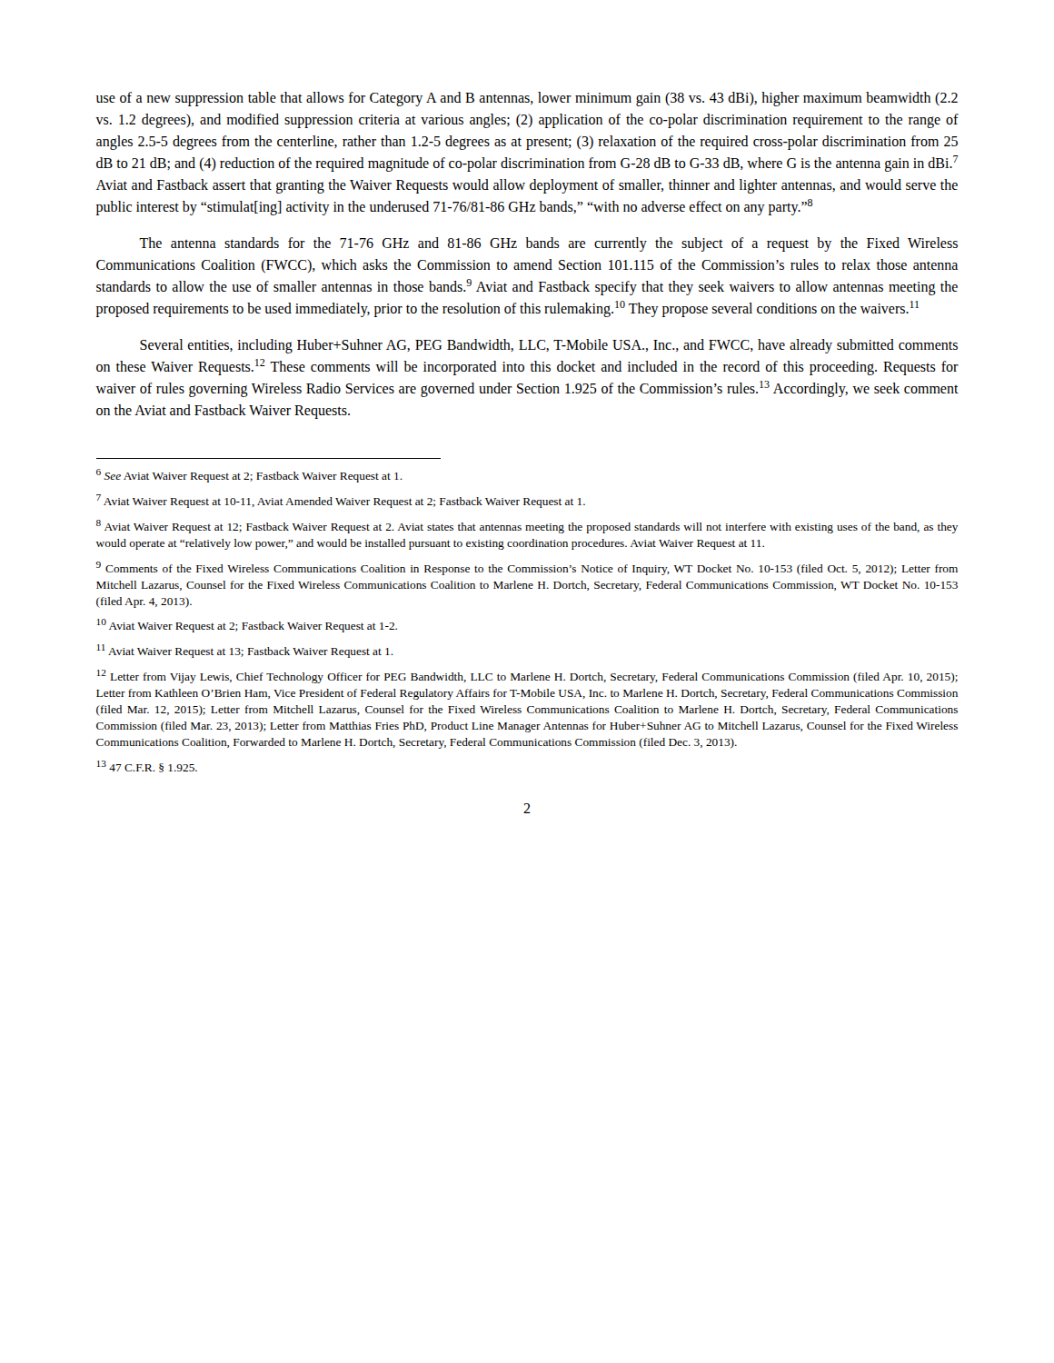use of a new suppression table that allows for Category A and B antennas, lower minimum gain (38 vs. 43 dBi), higher maximum beamwidth (2.2 vs. 1.2 degrees), and modified suppression criteria at various angles; (2) application of the co-polar discrimination requirement to the range of angles 2.5-5 degrees from the centerline, rather than 1.2-5 degrees as at present; (3) relaxation of the required cross-polar discrimination from 25 dB to 21 dB; and (4) reduction of the required magnitude of co-polar discrimination from G-28 dB to G-33 dB, where G is the antenna gain in dBi.7 Aviat and Fastback assert that granting the Waiver Requests would allow deployment of smaller, thinner and lighter antennas, and would serve the public interest by “stimulat[ing] activity in the underused 71-76/81-86 GHz bands,” “with no adverse effect on any party.”8
The antenna standards for the 71-76 GHz and 81-86 GHz bands are currently the subject of a request by the Fixed Wireless Communications Coalition (FWCC), which asks the Commission to amend Section 101.115 of the Commission’s rules to relax those antenna standards to allow the use of smaller antennas in those bands.9 Aviat and Fastback specify that they seek waivers to allow antennas meeting the proposed requirements to be used immediately, prior to the resolution of this rulemaking.10 They propose several conditions on the waivers.11
Several entities, including Huber+Suhner AG, PEG Bandwidth, LLC, T-Mobile USA., Inc., and FWCC, have already submitted comments on these Waiver Requests.12 These comments will be incorporated into this docket and included in the record of this proceeding. Requests for waiver of rules governing Wireless Radio Services are governed under Section 1.925 of the Commission’s rules.13 Accordingly, we seek comment on the Aviat and Fastback Waiver Requests.
6 See Aviat Waiver Request at 2; Fastback Waiver Request at 1.
7 Aviat Waiver Request at 10-11, Aviat Amended Waiver Request at 2; Fastback Waiver Request at 1.
8 Aviat Waiver Request at 12; Fastback Waiver Request at 2. Aviat states that antennas meeting the proposed standards will not interfere with existing uses of the band, as they would operate at “relatively low power,” and would be installed pursuant to existing coordination procedures. Aviat Waiver Request at 11.
9 Comments of the Fixed Wireless Communications Coalition in Response to the Commission’s Notice of Inquiry, WT Docket No. 10-153 (filed Oct. 5, 2012); Letter from Mitchell Lazarus, Counsel for the Fixed Wireless Communications Coalition to Marlene H. Dortch, Secretary, Federal Communications Commission, WT Docket No. 10-153 (filed Apr. 4, 2013).
10 Aviat Waiver Request at 2; Fastback Waiver Request at 1-2.
11 Aviat Waiver Request at 13; Fastback Waiver Request at 1.
12 Letter from Vijay Lewis, Chief Technology Officer for PEG Bandwidth, LLC to Marlene H. Dortch, Secretary, Federal Communications Commission (filed Apr. 10, 2015); Letter from Kathleen O’Brien Ham, Vice President of Federal Regulatory Affairs for T-Mobile USA, Inc. to Marlene H. Dortch, Secretary, Federal Communications Commission (filed Mar. 12, 2015); Letter from Mitchell Lazarus, Counsel for the Fixed Wireless Communications Coalition to Marlene H. Dortch, Secretary, Federal Communications Commission (filed Mar. 23, 2013); Letter from Matthias Fries PhD, Product Line Manager Antennas for Huber+Suhner AG to Mitchell Lazarus, Counsel for the Fixed Wireless Communications Coalition, Forwarded to Marlene H. Dortch, Secretary, Federal Communications Commission (filed Dec. 3, 2013).
13 47 C.F.R. § 1.925.
2